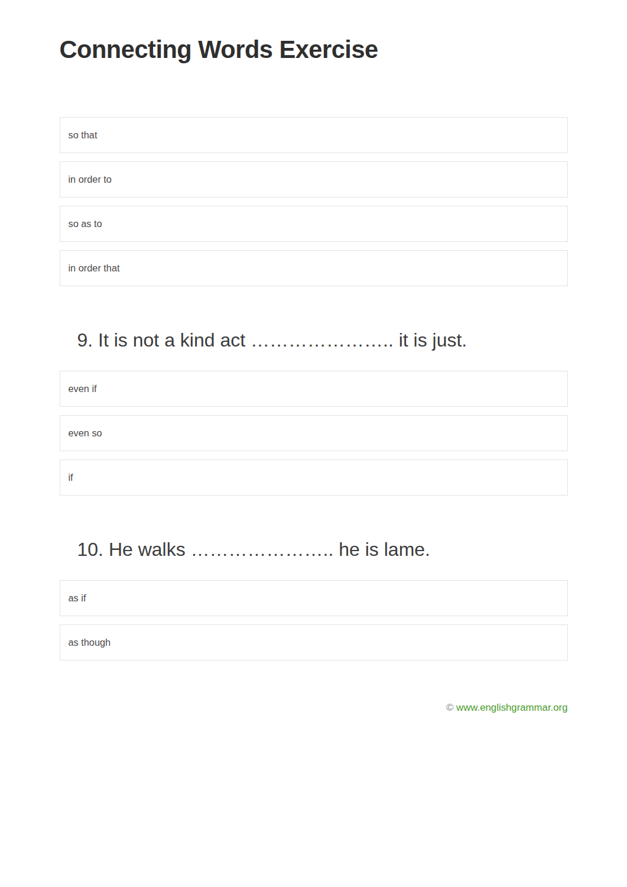Connecting Words Exercise
so that
in order to
so as to
in order that
9. It is not a kind act ………………….. it is just.
even if
even so
if
10. He walks ………………….. he is lame.
as if
as though
© www.englishgrammar.org